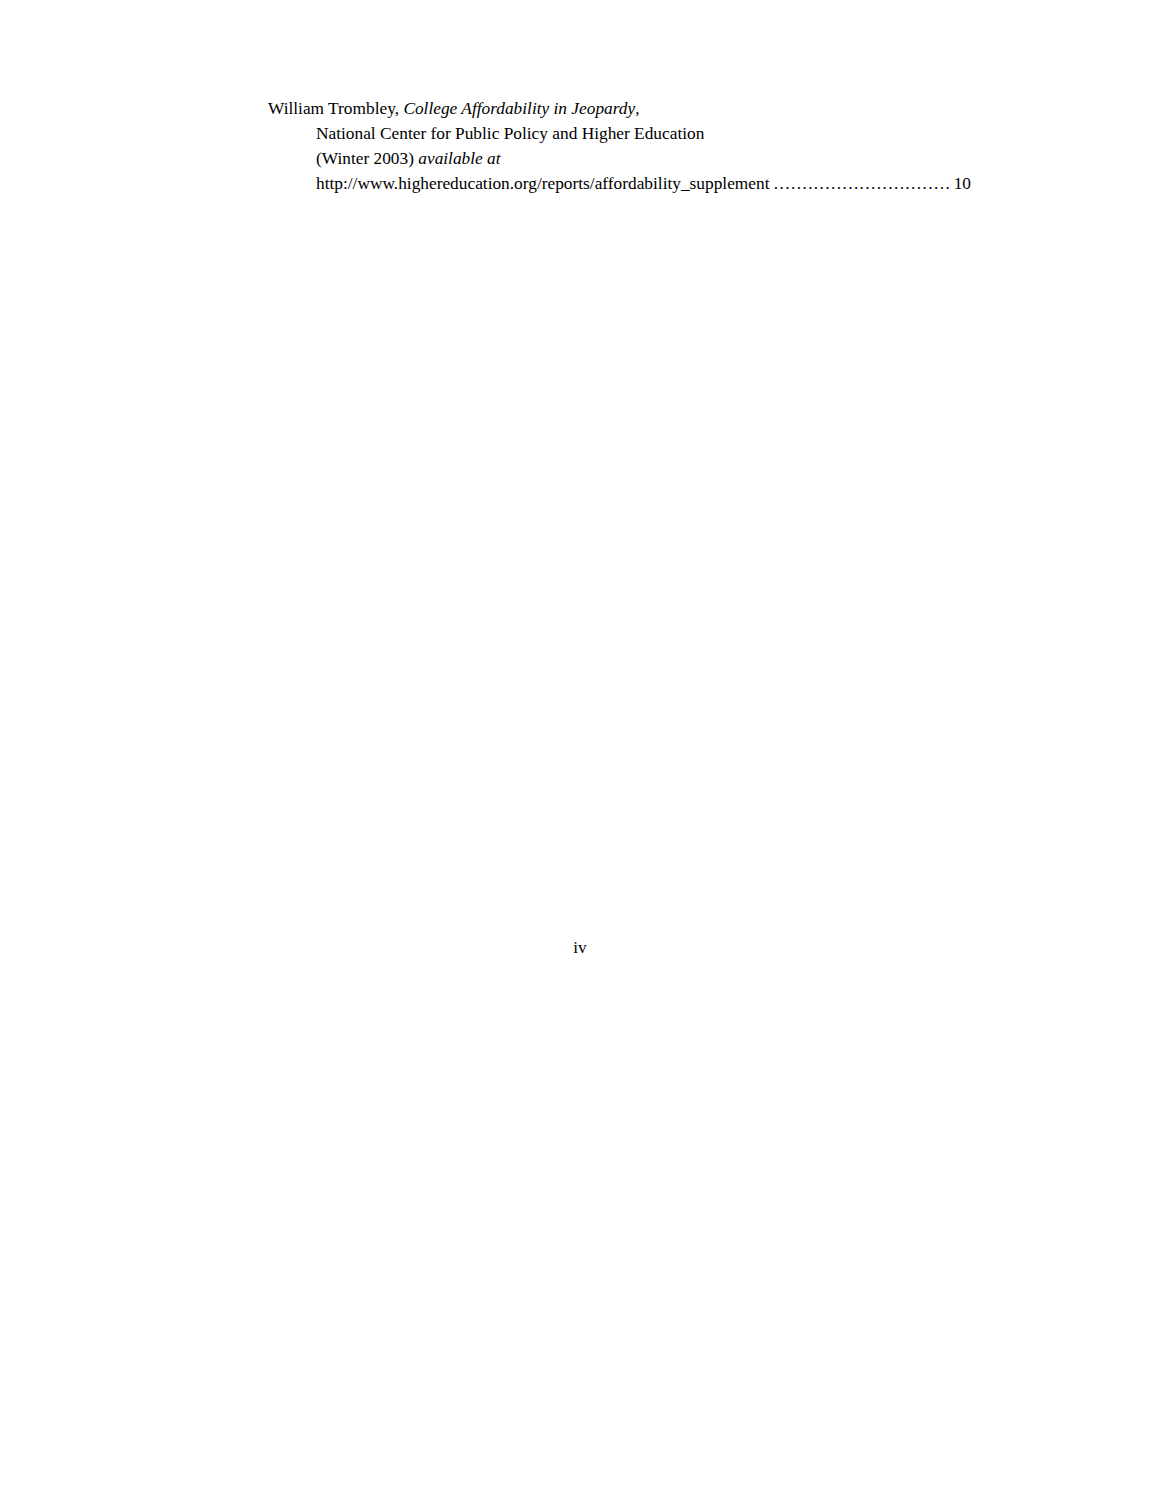William Trombley, College Affordability in Jeopardy,
National Center for Public Policy and Higher Education
(Winter 2003) available at
http://www.highereducation.org/reports/affordability_supplement ............................... 10
iv